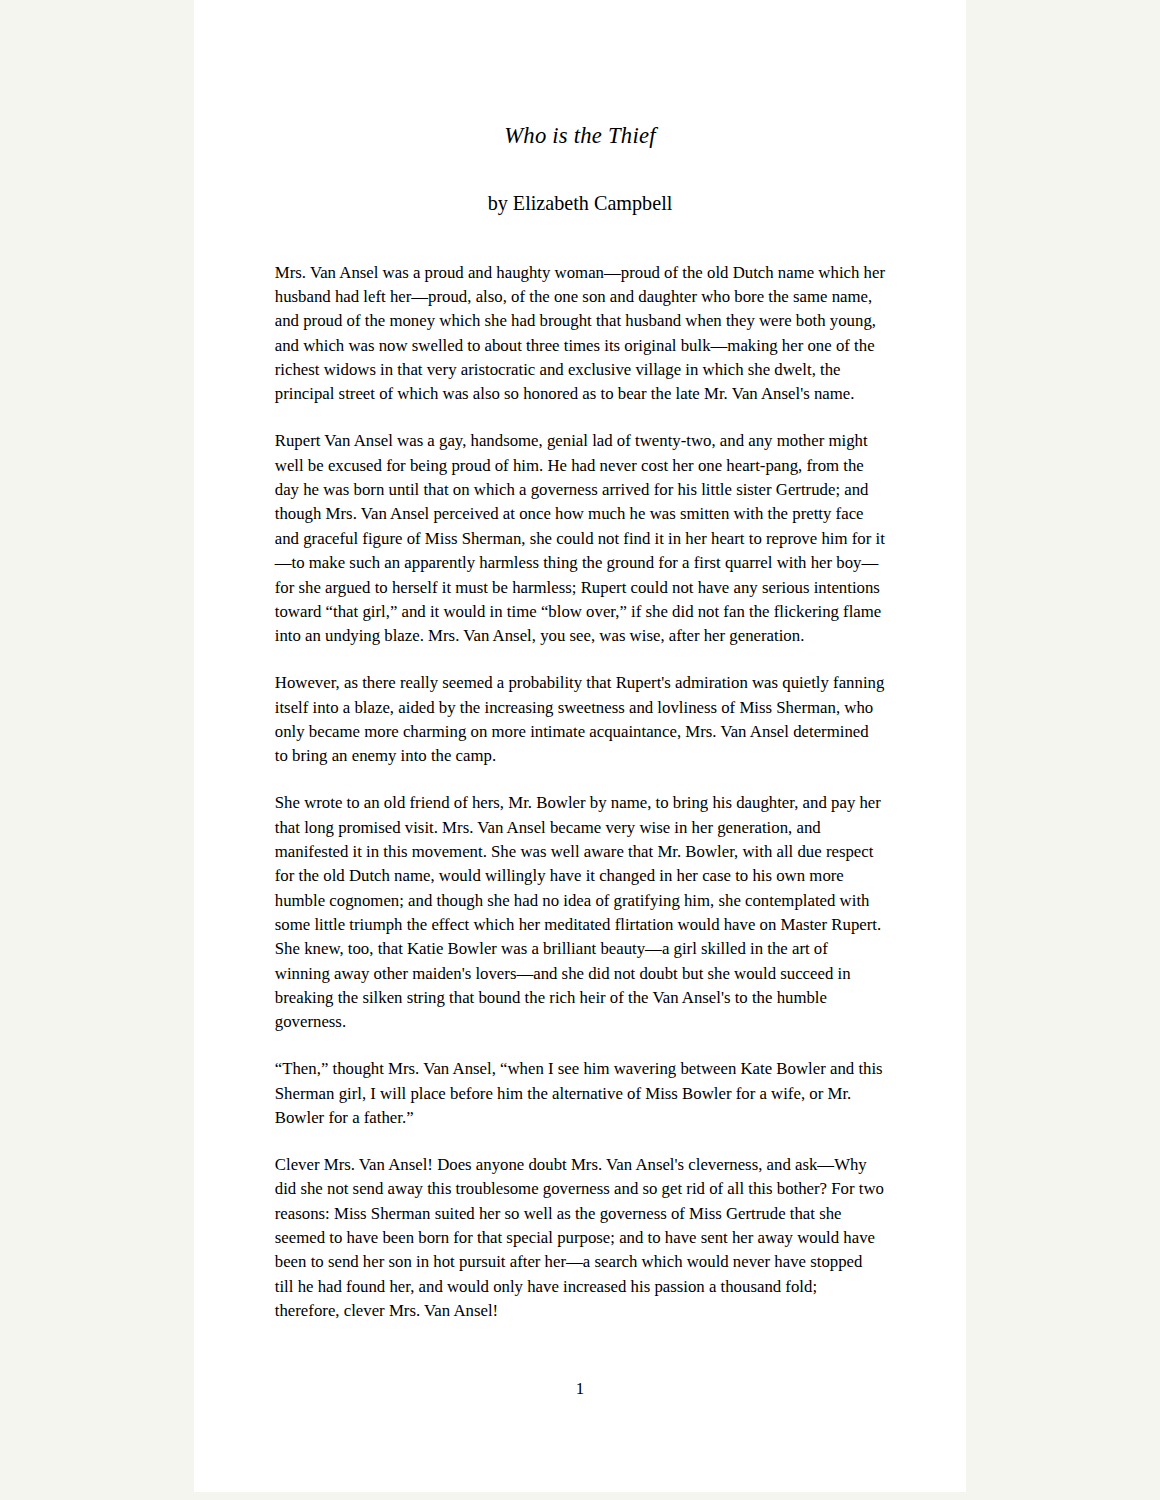Who is the Thief
by Elizabeth Campbell
Mrs. Van Ansel was a proud and haughty woman—proud of the old Dutch name which her husband had left her—proud, also, of the one son and daughter who bore the same name, and proud of the money which she had brought that husband when they were both young, and which was now swelled to about three times its original bulk—making her one of the richest widows in that very aristocratic and exclusive village in which she dwelt, the principal street of which was also so honored as to bear the late Mr. Van Ansel's name.
Rupert Van Ansel was a gay, handsome, genial lad of twenty-two, and any mother might well be excused for being proud of him. He had never cost her one heart-pang, from the day he was born until that on which a governess arrived for his little sister Gertrude; and though Mrs. Van Ansel perceived at once how much he was smitten with the pretty face and graceful figure of Miss Sherman, she could not find it in her heart to reprove him for it—to make such an apparently harmless thing the ground for a first quarrel with her boy—for she argued to herself it must be harmless; Rupert could not have any serious intentions toward “that girl,” and it would in time “blow over,” if she did not fan the flickering flame into an undying blaze. Mrs. Van Ansel, you see, was wise, after her generation.
However, as there really seemed a probability that Rupert's admiration was quietly fanning itself into a blaze, aided by the increasing sweetness and lovliness of Miss Sherman, who only became more charming on more intimate acquaintance, Mrs. Van Ansel determined to bring an enemy into the camp.
She wrote to an old friend of hers, Mr. Bowler by name, to bring his daughter, and pay her that long promised visit. Mrs. Van Ansel became very wise in her generation, and manifested it in this movement. She was well aware that Mr. Bowler, with all due respect for the old Dutch name, would willingly have it changed in her case to his own more humble cognomen; and though she had no idea of gratifying him, she contemplated with some little triumph the effect which her meditated flirtation would have on Master Rupert. She knew, too, that Katie Bowler was a brilliant beauty—a girl skilled in the art of winning away other maiden's lovers—and she did not doubt but she would succeed in breaking the silken string that bound the rich heir of the Van Ansel's to the humble governess.
“Then,” thought Mrs. Van Ansel, “when I see him wavering between Kate Bowler and this Sherman girl, I will place before him the alternative of Miss Bowler for a wife, or Mr. Bowler for a father.”
Clever Mrs. Van Ansel! Does anyone doubt Mrs. Van Ansel's cleverness, and ask—Why did she not send away this troublesome governess and so get rid of all this bother? For two reasons: Miss Sherman suited her so well as the governess of Miss Gertrude that she seemed to have been born for that special purpose; and to have sent her away would have been to send her son in hot pursuit after her—a search which would never have stopped till he had found her, and would only have increased his passion a thousand fold; therefore, clever Mrs. Van Ansel!
1